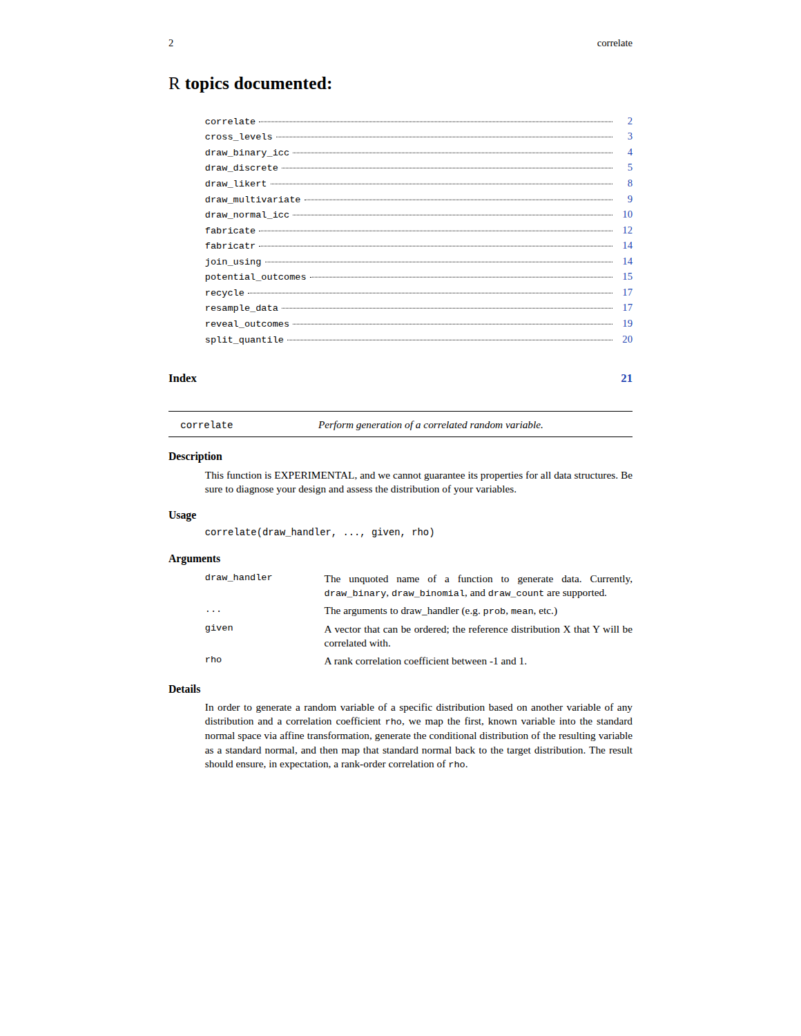2 correlate
R topics documented:
correlate 2
cross_levels 3
draw_binary_icc 4
draw_discrete 5
draw_likert 8
draw_multivariate 9
draw_normal_icc 10
fabricate 12
fabricatr 14
join_using 14
potential_outcomes 15
recycle 17
resample_data 17
reveal_outcomes 19
split_quantile 20
Index 21
correlate Perform generation of a correlated random variable.
Description
This function is EXPERIMENTAL, and we cannot guarantee its properties for all data structures. Be sure to diagnose your design and assess the distribution of your variables.
Usage
correlate(draw_handler, ..., given, rho)
Arguments
| draw_handler | The unquoted name of a function to generate data. Currently, draw_binary , draw_binomial , and draw_count are supported. |
| ... | The arguments to draw_handler (e.g. prob , mean , etc.) |
| given | A vector that can be ordered; the reference distribution X that Y will be correlated with. |
| rho | A rank correlation coefficient between -1 and 1. |
Details
In order to generate a random variable of a specific distribution based on another variable of any distribution and a correlation coefficient rho, we map the first, known variable into the standard normal space via affine transformation, generate the conditional distribution of the resulting variable as a standard normal, and then map that standard normal back to the target distribution. The result should ensure, in expectation, a rank-order correlation of rho.